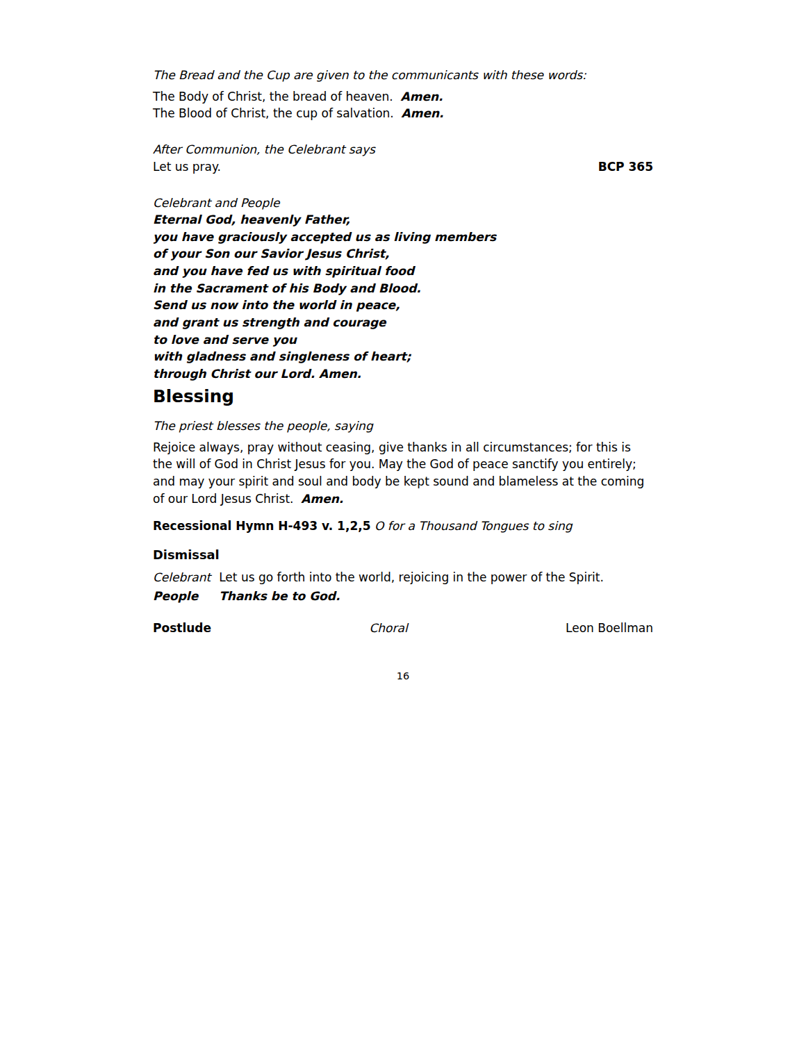The Bread and the Cup are given to the communicants with these words:
The Body of Christ, the bread of heaven. Amen.
The Blood of Christ, the cup of salvation. Amen.
After Communion, the Celebrant says
Let us pray. BCP 365
Celebrant and People
Eternal God, heavenly Father,
you have graciously accepted us as living members
of your Son our Savior Jesus Christ,
and you have fed us with spiritual food
in the Sacrament of his Body and Blood.
Send us now into the world in peace,
and grant us strength and courage
to love and serve you
with gladness and singleness of heart;
through Christ our Lord. Amen.
Blessing
The priest blesses the people, saying
Rejoice always, pray without ceasing, give thanks in all circumstances; for this is the will of God in Christ Jesus for you. May the God of peace sanctify you entirely; and may your spirit and soul and body be kept sound and blameless at the coming of our Lord Jesus Christ. Amen.
Recessional Hymn H-493 v. 1,2,5 O for a Thousand Tongues to sing
Dismissal
| Celebrant | Let us go forth into the world, rejoicing in the power of the Spirit. |
| People | Thanks be to God. |
Postlude Choral Leon Boellman
16